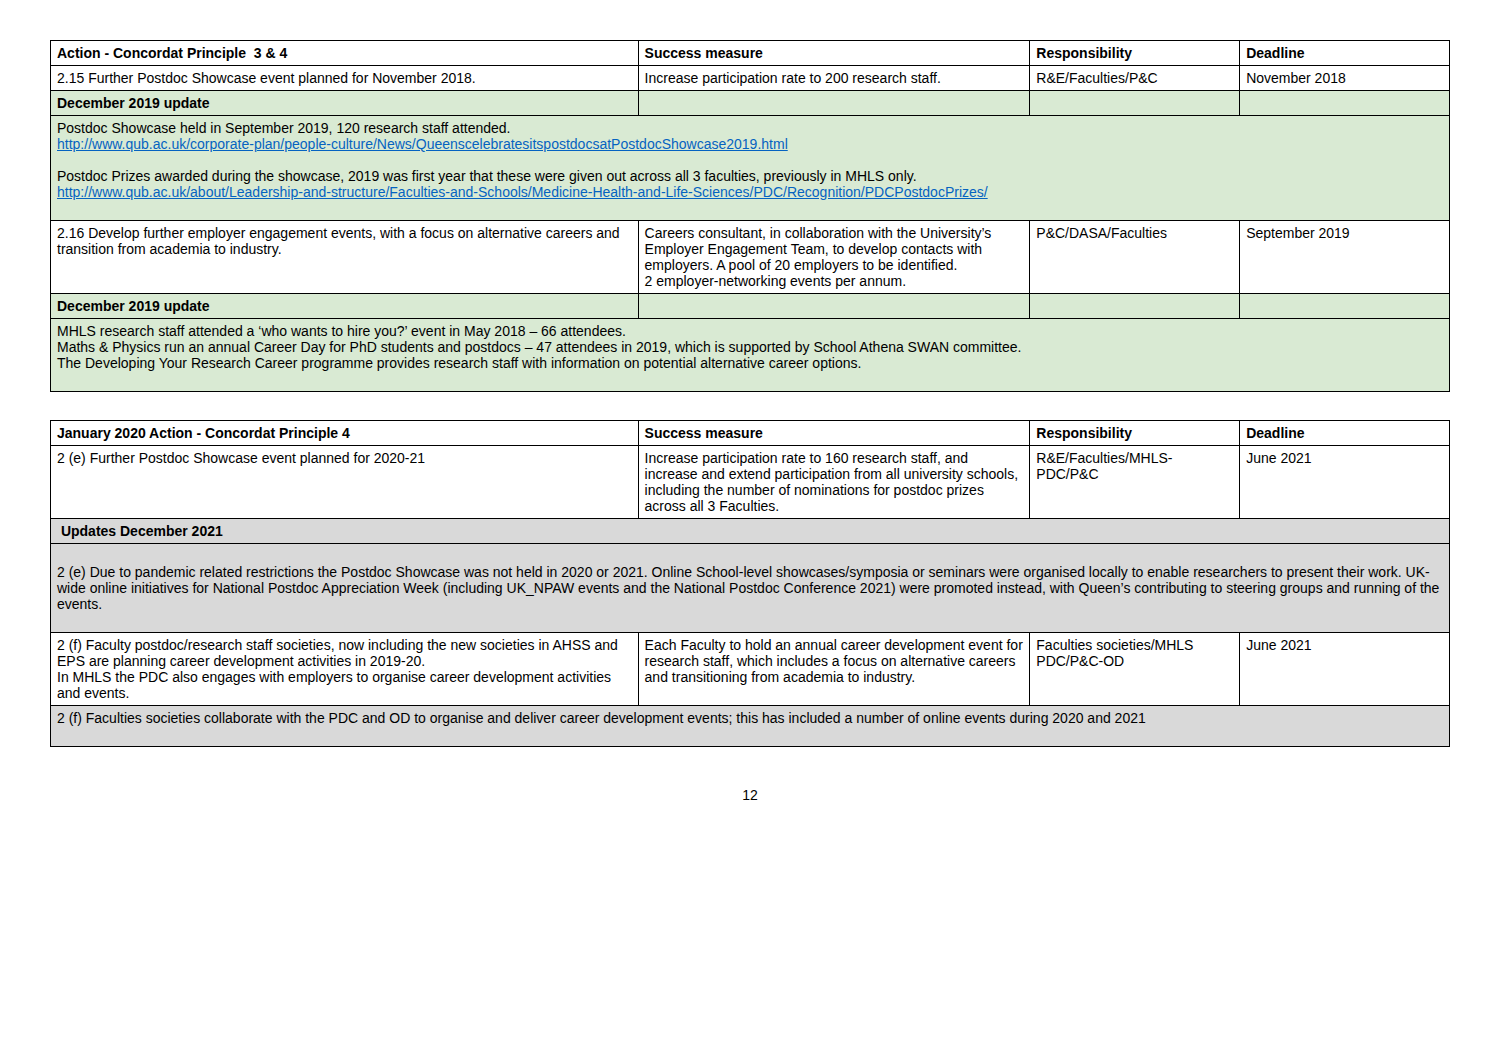| Action - Concordat Principle 3 & 4 | Success measure | Responsibility | Deadline |
| --- | --- | --- | --- |
| 2.15 Further Postdoc Showcase event planned for November 2018. | Increase participation rate to 200 research staff. | R&E/Faculties/P&C | November 2018 |
| December 2019 update | | | |
| Postdoc Showcase held in September 2019, 120 research staff attended. http://www.qub.ac.uk/corporate-plan/people-culture/News/QueenscelebratesitspostdocsatPostdocShowcase2019.html Postdoc Prizes awarded during the showcase, 2019 was first year that these were given out across all 3 faculties, previously in MHLS only. http://www.qub.ac.uk/about/Leadership-and-structure/Faculties-and-Schools/Medicine-Health-and-Life-Sciences/PDC/Recognition/PDCPostdocPrizes/ |
| 2.16 Develop further employer engagement events, with a focus on alternative careers and transition from academia to industry. | Careers consultant, in collaboration with the University’s Employer Engagement Team, to develop contacts with employers. A pool of 20 employers to be identified. 2 employer-networking events per annum. | P&C/DASA/Faculties | September 2019 |
| December 2019 update | | | |
| MHLS research staff attended a ‘who wants to hire you?’ event in May 2018 – 66 attendees. Maths & Physics run an annual Career Day for PhD students and postdocs – 47 attendees in 2019, which is supported by School Athena SWAN committee. The Developing Your Research Career programme provides research staff with information on potential alternative career options. |
| January 2020 Action - Concordat Principle 4 | Success measure | Responsibility | Deadline |
| --- | --- | --- | --- |
| 2 (e) Further Postdoc Showcase event planned for 2020-21 | Increase participation rate to 160 research staff, and increase and extend participation from all university schools, including the number of nominations for postdoc prizes across all 3 Faculties. | R&E/Faculties/MHLS-PDC/P&C | June 2021 |
| Updates December 2021 |
| 2 (e) Due to pandemic related restrictions the Postdoc Showcase was not held in 2020 or 2021. Online School-level showcases/symposia or seminars were organised locally to enable researchers to present their work. UK-wide online initiatives for National Postdoc Appreciation Week (including UK_NPAW events and the National Postdoc Conference 2021) were promoted instead, with Queen’s contributing to steering groups and running of the events. |
| 2 (f) Faculty postdoc/research staff societies, now including the new societies in AHSS and EPS are planning career development activities in 2019-20. In MHLS the PDC also engages with employers to organise career development activities and events. | Each Faculty to hold an annual career development event for research staff, which includes a focus on alternative careers and transitioning from academia to industry. | Faculties societies/MHLS PDC/P&C-OD | June 2021 |
| 2 (f) Faculties societies collaborate with the PDC and OD to organise and deliver career development events; this has included a number of online events during 2020 and 2021 |
12